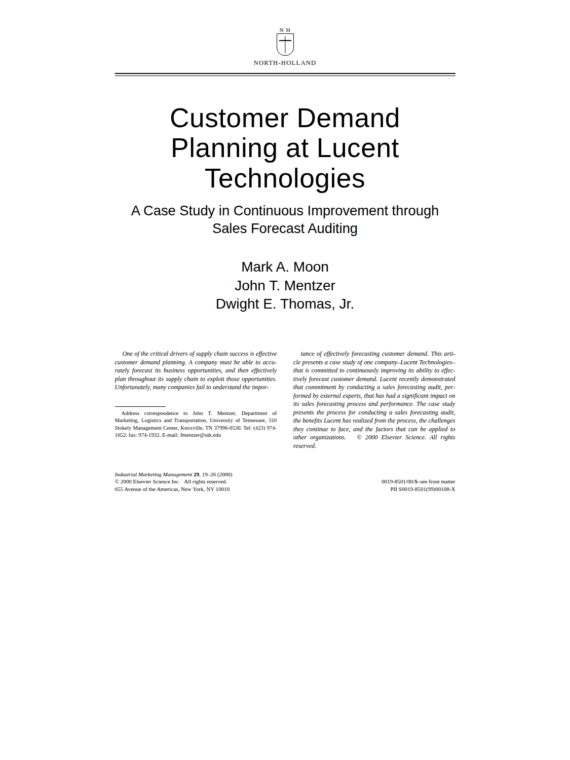N H
NORTH-HOLLAND
Customer Demand Planning at Lucent Technologies
A Case Study in Continuous Improvement through Sales Forecast Auditing
Mark A. Moon John T. Mentzer Dwight E. Thomas, Jr.
One of the critical drivers of supply chain success is effective customer demand planning. A company must be able to accurately forecast its business opportunities, and then effectively plan throughout its supply chain to exploit those opportunities. Unfortunately, many companies fail to understand the impor-
Address correspondence to John T. Mentzer, Department of Marketing, Logistics and Transportation, University of Tennessee, 310 Stokely Management Center, Knoxville, TN 37996-0530. Tel: (423) 974-1652; fax: 974-1932. E-mail: Jmentzer@utk.edu
tance of effectively forecasting customer demand. This article presents a case study of one company–Lucent Technologies–that is committed to continuously improving its ability to effectively forecast customer demand. Lucent recently demonstrated that commitment by conducting a sales forecasting audit, performed by external experts, that has had a significant impact on its sales forecasting process and performance. The case study presents the process for conducting a sales forecasting audit, the benefits Lucent has realized from the process, the challenges they continue to face, and the factors that can be applied to other organizations. © 2000 Elsevier Science. All rights reserved.
Industrial Marketing Management 29, 19–26 (2000)
© 2000 Elsevier Science Inc. All rights reserved.
655 Avenue of the Americas, New York, NY 10010
0019-8501/00/$–see front matter
PII S0019-8501(99)00108-X